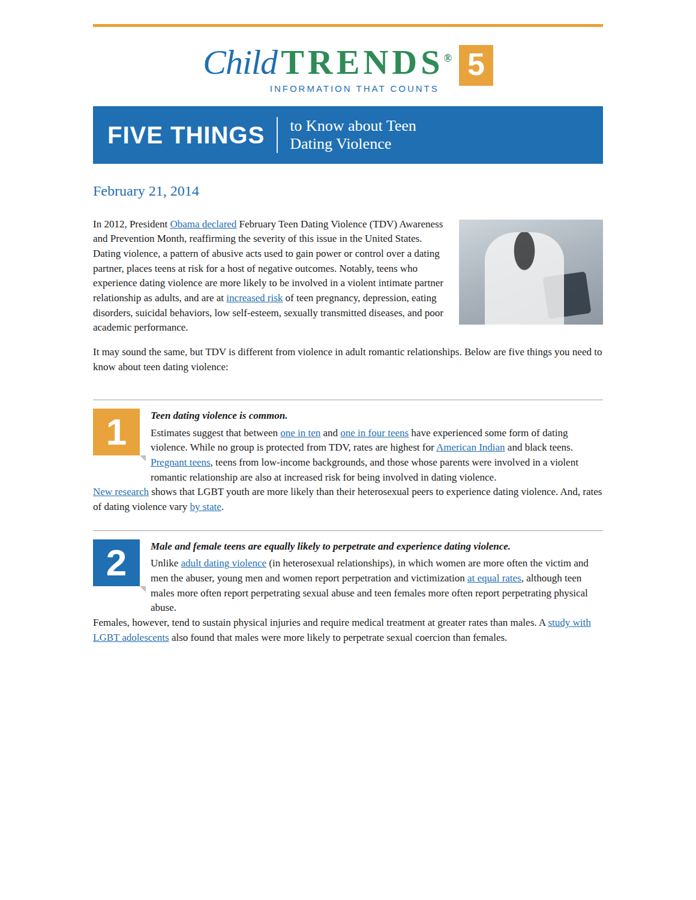Child TRENDS®5
INFORMATION THAT COUNTS
FIVE THINGS
to Know about Teen
Dating Violence
February 21, 2014
In 2012, President Obama declared February Teen Dating Violence (TDV) Awareness and Prevention Month, reaffirming the severity of this issue in the United States. Dating violence, a pattern of abusive acts used to gain power or control over a dating partner, places teens at risk for a host of negative outcomes. Notably, teens who experience dating violence are more likely to be involved in a violent intimate partner relationship as adults, and are at increased risk of teen pregnancy, depression, eating disorders, suicidal behaviors, low self-esteem, sexually transmitted diseases, and poor academic performance.
It may sound the same, but TDV is different from violence in adult romantic relationships. Below are five things you need to know about teen dating violence:
1
Teen dating violence is common.
Estimates suggest that between one in ten and one in four teens have experienced some form of dating violence. While no group is protected from TDV, rates are highest for American Indian and black teens. Pregnant teens, teens from low-income backgrounds, and those whose parents were involved in a violent romantic relationship are also at increased risk for being involved in dating violence.
New research shows that LGBT youth are more likely than their heterosexual peers to experience dating violence. And, rates of dating violence vary by state.
2
Male and female teens are equally likely to perpetrate and experience dating violence.
Unlike adult dating violence (in heterosexual relationships), in which women are more often the victim and men the abuser, young men and women report perpetration and victimization at equal rates, although teen males more often report perpetrating sexual abuse and teen females more often report perpetrating physical abuse.
Females, however, tend to sustain physical injuries and require medical treatment at greater rates than males. A study with LGBT adolescents also found that males were more likely to perpetrate sexual coercion than females.